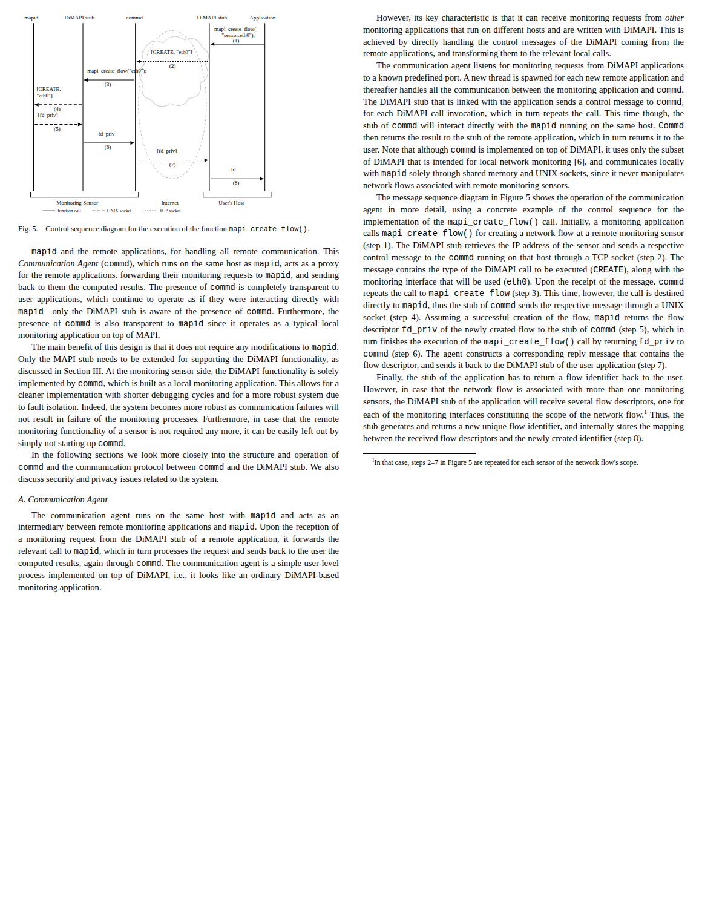mapid DiMAPI stub commd DiMAPI stub Application mapi_create_flow( "sensor:eth0"); (1) [CREATE, "eth0"] (2) mapi_create_flow("eth0"); (3) [CREATE, "eth0"] (4) [fd_priv] (5) fd_priv (6) [fd_priv] (7) fd (8) Monitoring Sensor Internet User's Host function call UNIX socket TCP socket
Fig. 5. Control sequence diagram for the execution of the function mapi_create_flow().
mapid and the remote applications, for handling all remote communication. This Communication Agent (commd), which runs on the same host as mapid, acts as a proxy for the remote applications, forwarding their monitoring requests to mapid, and sending back to them the computed results. The presence of commd is completely transparent to user applications, which continue to operate as if they were interacting directly with mapid—only the DiMAPI stub is aware of the presence of commd. Furthermore, the presence of commd is also transparent to mapid since it operates as a typical local monitoring application on top of MAPI.
The main benefit of this design is that it does not require any modifications to mapid. Only the MAPI stub needs to be extended for supporting the DiMAPI functionality, as discussed in Section III. At the monitoring sensor side, the DiMAPI functionality is solely implemented by commd, which is built as a local monitoring application. This allows for a cleaner implementation with shorter debugging cycles and for a more robust system due to fault isolation. Indeed, the system becomes more robust as communication failures will not result in failure of the monitoring processes. Furthermore, in case that the remote monitoring functionality of a sensor is not required any more, it can be easily left out by simply not starting up commd.
In the following sections we look more closely into the structure and operation of commd and the communication protocol between commd and the DiMAPI stub. We also discuss security and privacy issues related to the system.
A. Communication Agent
The communication agent runs on the same host with mapid and acts as an intermediary between remote monitoring applications and mapid. Upon the reception of a monitoring request from the DiMAPI stub of a remote application, it forwards the relevant call to mapid, which in turn processes the request and sends back to the user the computed results, again through commd. The communication agent is a simple user-level process implemented on top of DiMAPI, i.e., it looks like an ordinary DiMAPI-based monitoring application.
However, its key characteristic is that it can receive monitoring requests from other monitoring applications that run on different hosts and are written with DiMAPI. This is achieved by directly handling the control messages of the DiMAPI coming from the remote applications, and transforming them to the relevant local calls.
The communication agent listens for monitoring requests from DiMAPI applications to a known predefined port. A new thread is spawned for each new remote application and thereafter handles all the communication between the monitoring application and commd. The DiMAPI stub that is linked with the application sends a control message to commd, for each DiMAPI call invocation, which in turn repeats the call. This time though, the stub of commd will interact directly with the mapid running on the same host. Commd then returns the result to the stub of the remote application, which in turn returns it to the user. Note that although commd is implemented on top of DiMAPI, it uses only the subset of DiMAPI that is intended for local network monitoring [6], and communicates locally with mapid solely through shared memory and UNIX sockets, since it never manipulates network flows associated with remote monitoring sensors.
The message sequence diagram in Figure 5 shows the operation of the communication agent in more detail, using a concrete example of the control sequence for the implementation of the mapi_create_flow() call. Initially, a monitoring application calls mapi_create_flow() for creating a network flow at a remote monitoring sensor (step 1). The DiMAPI stub retrieves the IP address of the sensor and sends a respective control message to the commd running on that host through a TCP socket (step 2). The message contains the type of the DiMAPI call to be executed (CREATE), along with the monitoring interface that will be used (eth0). Upon the receipt of the message, commd repeats the call to mapi_create_flow (step 3). This time, however, the call is destined directly to mapid, thus the stub of commd sends the respective message through a UNIX socket (step 4). Assuming a successful creation of the flow, mapid returns the flow descriptor fd_priv of the newly created flow to the stub of commd (step 5), which in turn finishes the execution of the mapi_create_flow() call by returning fd_priv to commd (step 6). The agent constructs a corresponding reply message that contains the flow descriptor, and sends it back to the DiMAPI stub of the user application (step 7).
Finally, the stub of the application has to return a flow identifier back to the user. However, in case that the network flow is associated with more than one monitoring sensors, the DiMAPI stub of the application will receive several flow descriptors, one for each of the monitoring interfaces constituting the scope of the network flow.1 Thus, the stub generates and returns a new unique flow identifier, and internally stores the mapping between the received flow descriptors and the newly created identifier (step 8).
1In that case, steps 2–7 in Figure 5 are repeated for each sensor of the network flow's scope.